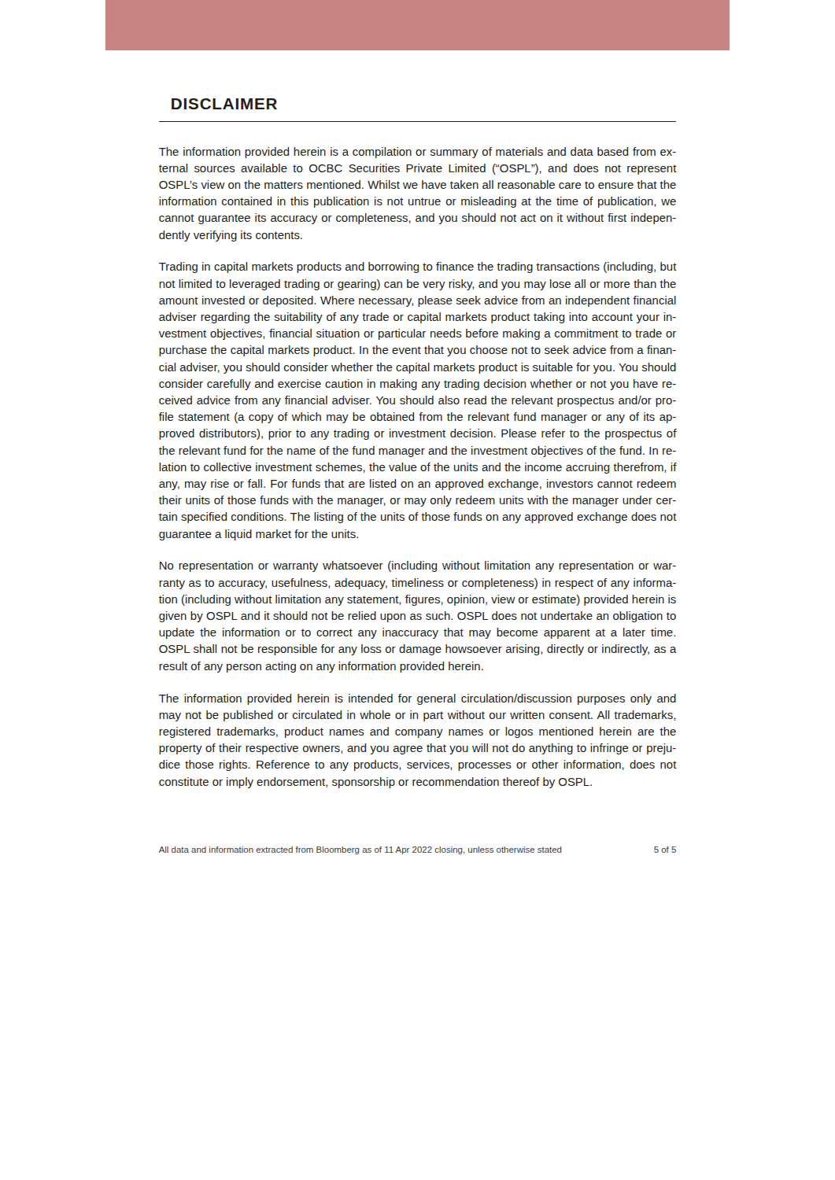DISCLAIMER
The information provided herein is a compilation or summary of materials and data based from external sources available to OCBC Securities Private Limited (“OSPL”), and does not represent OSPL’s view on the matters mentioned. Whilst we have taken all reasonable care to ensure that the information contained in this publication is not untrue or misleading at the time of publication, we cannot guarantee its accuracy or completeness, and you should not act on it without first independently verifying its contents.
Trading in capital markets products and borrowing to finance the trading transactions (including, but not limited to leveraged trading or gearing) can be very risky, and you may lose all or more than the amount invested or deposited. Where necessary, please seek advice from an independent financial adviser regarding the suitability of any trade or capital markets product taking into account your investment objectives, financial situation or particular needs before making a commitment to trade or purchase the capital markets product. In the event that you choose not to seek advice from a financial adviser, you should consider whether the capital markets product is suitable for you. You should consider carefully and exercise caution in making any trading decision whether or not you have received advice from any financial adviser. You should also read the relevant prospectus and/or profile statement (a copy of which may be obtained from the relevant fund manager or any of its approved distributors), prior to any trading or investment decision. Please refer to the prospectus of the relevant fund for the name of the fund manager and the investment objectives of the fund. In relation to collective investment schemes, the value of the units and the income accruing therefrom, if any, may rise or fall. For funds that are listed on an approved exchange, investors cannot redeem their units of those funds with the manager, or may only redeem units with the manager under certain specified conditions. The listing of the units of those funds on any approved exchange does not guarantee a liquid market for the units.
No representation or warranty whatsoever (including without limitation any representation or warranty as to accuracy, usefulness, adequacy, timeliness or completeness) in respect of any information (including without limitation any statement, figures, opinion, view or estimate) provided herein is given by OSPL and it should not be relied upon as such. OSPL does not undertake an obligation to update the information or to correct any inaccuracy that may become apparent at a later time. OSPL shall not be responsible for any loss or damage howsoever arising, directly or indirectly, as a result of any person acting on any information provided herein.
The information provided herein is intended for general circulation/discussion purposes only and may not be published or circulated in whole or in part without our written consent. All trademarks, registered trademarks, product names and company names or logos mentioned herein are the property of their respective owners, and you agree that you will not do anything to infringe or prejudice those rights. Reference to any products, services, processes or other information, does not constitute or imply endorsement, sponsorship or recommendation thereof by OSPL.
All data and information extracted from Bloomberg as of 11 Apr 2022 closing, unless otherwise stated
5 of 5